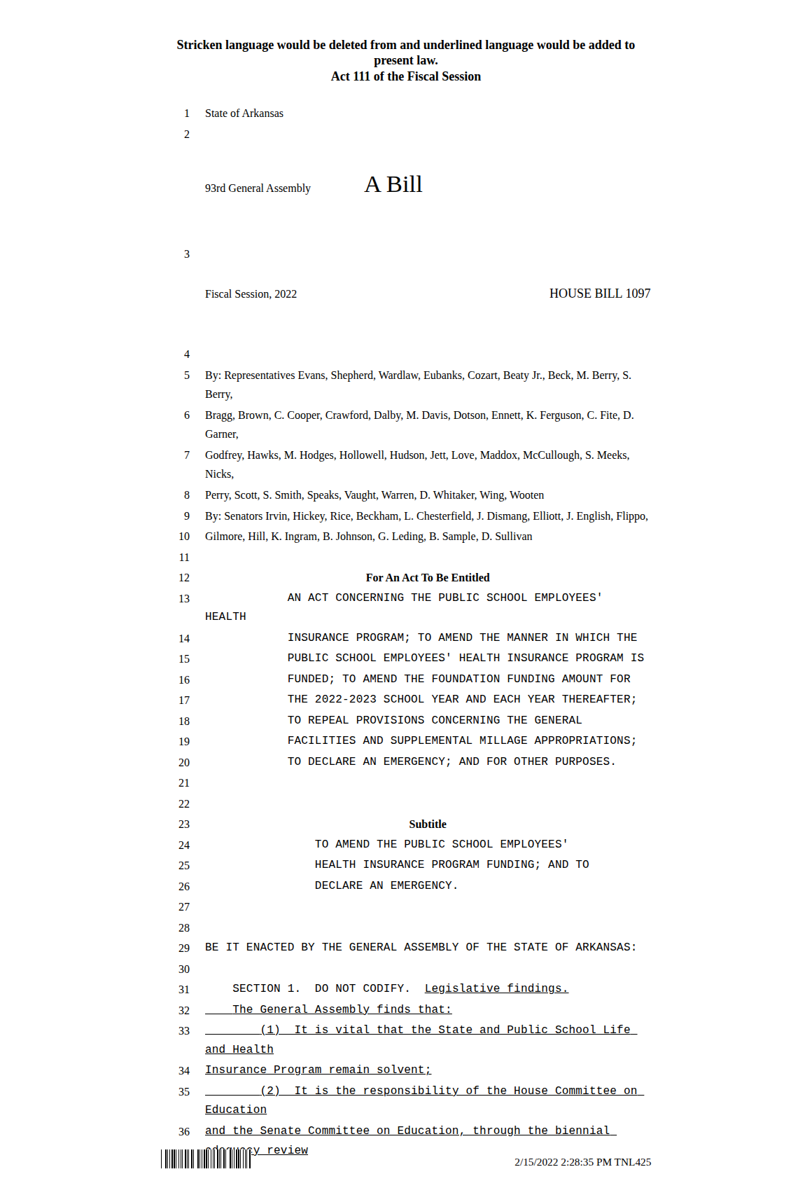Stricken language would be deleted from and underlined language would be added to present law. Act 111 of the Fiscal Session
| 1 | State of Arkansas |
| 2 | 93rd General Assembly A Bill |
| 3 | Fiscal Session, 2022 HOUSE BILL 1097 |
| 4 | |
| 5 | By: Representatives Evans, Shepherd, Wardlaw, Eubanks, Cozart, Beaty Jr., Beck, M. Berry, S. Berry, |
| 6 | Bragg, Brown, C. Cooper, Crawford, Dalby, M. Davis, Dotson, Ennett, K. Ferguson, C. Fite, D. Garner, |
| 7 | Godfrey, Hawks, M. Hodges, Hollowell, Hudson, Jett, Love, Maddox, McCullough, S. Meeks, Nicks, |
| 8 | Perry, Scott, S. Smith, Speaks, Vaught, Warren, D. Whitaker, Wing, Wooten |
| 9 | By: Senators Irvin, Hickey, Rice, Beckham, L. Chesterfield, J. Dismang, Elliott, J. English, Flippo, |
| 10 | Gilmore, Hill, K. Ingram, B. Johnson, G. Leding, B. Sample, D. Sullivan |
| 11 | |
| 12 | For An Act To Be Entitled |
| 13 | AN ACT CONCERNING THE PUBLIC SCHOOL EMPLOYEES' HEALTH |
| 14 | INSURANCE PROGRAM; TO AMEND THE MANNER IN WHICH THE |
| 15 | PUBLIC SCHOOL EMPLOYEES' HEALTH INSURANCE PROGRAM IS |
| 16 | FUNDED; TO AMEND THE FOUNDATION FUNDING AMOUNT FOR |
| 17 | THE 2022-2023 SCHOOL YEAR AND EACH YEAR THEREAFTER; |
| 18 | TO REPEAL PROVISIONS CONCERNING THE GENERAL |
| 19 | FACILITIES AND SUPPLEMENTAL MILLAGE APPROPRIATIONS; |
| 20 | TO DECLARE AN EMERGENCY; AND FOR OTHER PURPOSES. |
| 21 | |
| 22 | |
| 23 | Subtitle |
| 24 | TO AMEND THE PUBLIC SCHOOL EMPLOYEES' |
| 25 | HEALTH INSURANCE PROGRAM FUNDING; AND TO |
| 26 | DECLARE AN EMERGENCY. |
| 27 | |
| 28 | |
| 29 | BE IT ENACTED BY THE GENERAL ASSEMBLY OF THE STATE OF ARKANSAS: |
| 30 | |
| 31 | SECTION 1. DO NOT CODIFY. Legislative findings. |
| 32 | The General Assembly finds that: |
| 33 | (1) It is vital that the State and Public School Life and Health |
| 34 | Insurance Program remain solvent; |
| 35 | (2) It is the responsibility of the House Committee on Education |
| 36 | and the Senate Committee on Education, through the biennial adequacy review |
2/15/2022 2:28:35 PM TNL425